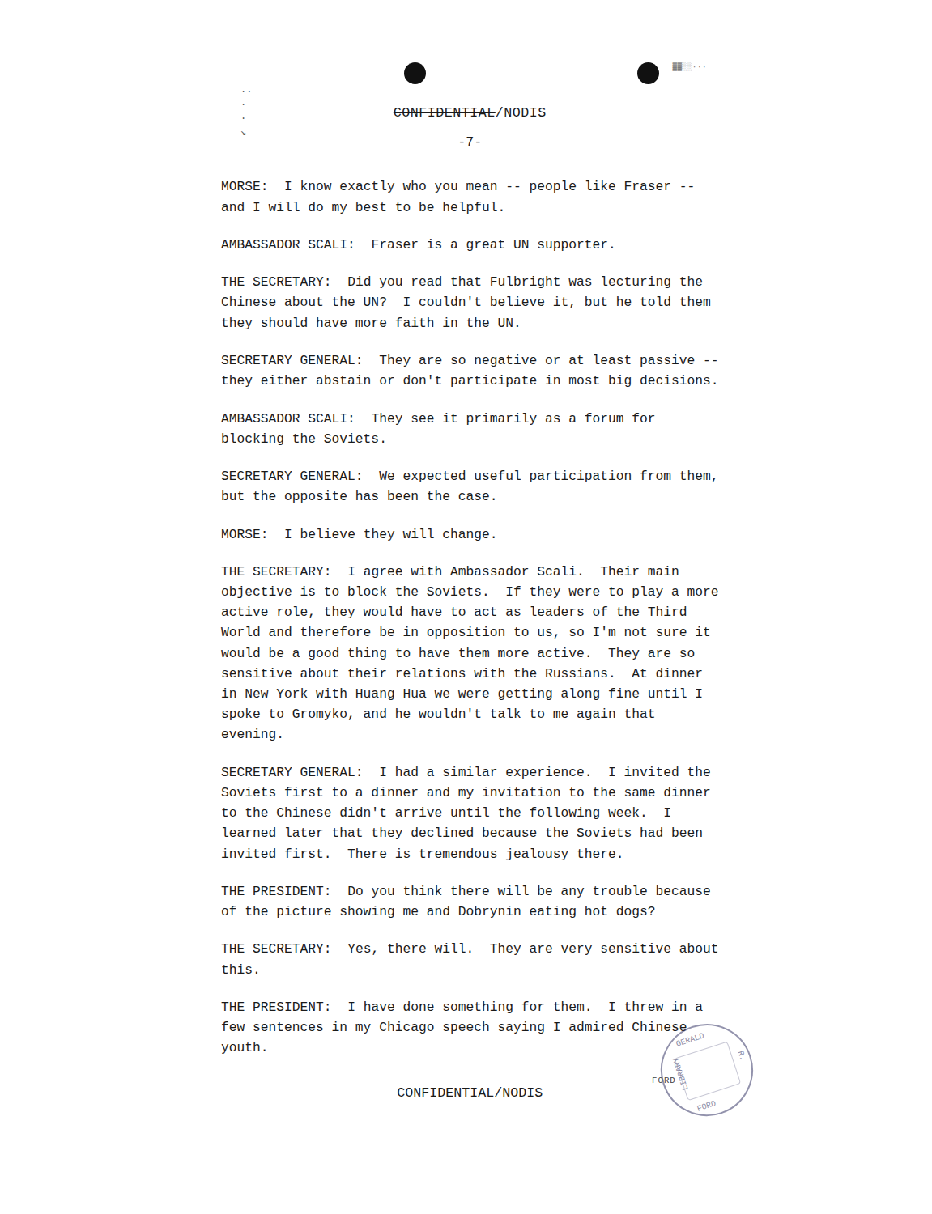▓▓░░···
··
·
·
↘
CONFIDENTIAL/NODIS
-7-
MORSE: I know exactly who you mean -- people like Fraser -- and I will do my best to be helpful.
AMBASSADOR SCALI: Fraser is a great UN supporter.
THE SECRETARY: Did you read that Fulbright was lecturing the Chinese about the UN? I couldn't believe it, but he told them they should have more faith in the UN.
SECRETARY GENERAL: They are so negative or at least passive -- they either abstain or don't participate in most big decisions.
AMBASSADOR SCALI: They see it primarily as a forum for blocking the Soviets.
SECRETARY GENERAL: We expected useful participation from them, but the opposite has been the case.
MORSE: I believe they will change.
THE SECRETARY: I agree with Ambassador Scali. Their main objective is to block the Soviets. If they were to play a more active role, they would have to act as leaders of the Third World and therefore be in opposition to us, so I'm not sure it would be a good thing to have them more active. They are so sensitive about their relations with the Russians. At dinner in New York with Huang Hua we were getting along fine until I spoke to Gromyko, and he wouldn't talk to me again that evening.
SECRETARY GENERAL: I had a similar experience. I invited the Soviets first to a dinner and my invitation to the same dinner to the Chinese didn't arrive until the following week. I learned later that they declined because the Soviets had been invited first. There is tremendous jealousy there.
THE PRESIDENT: Do you think there will be any trouble because of the picture showing me and Dobrynin eating hot dogs?
THE SECRETARY: Yes, there will. They are very sensitive about this.
THE PRESIDENT: I have done something for them. I threw in a few sentences in my Chicago speech saying I admired Chinese youth.
FORD
GERALD R. FORD LIBRARY
CONFIDENTIAL/NODIS